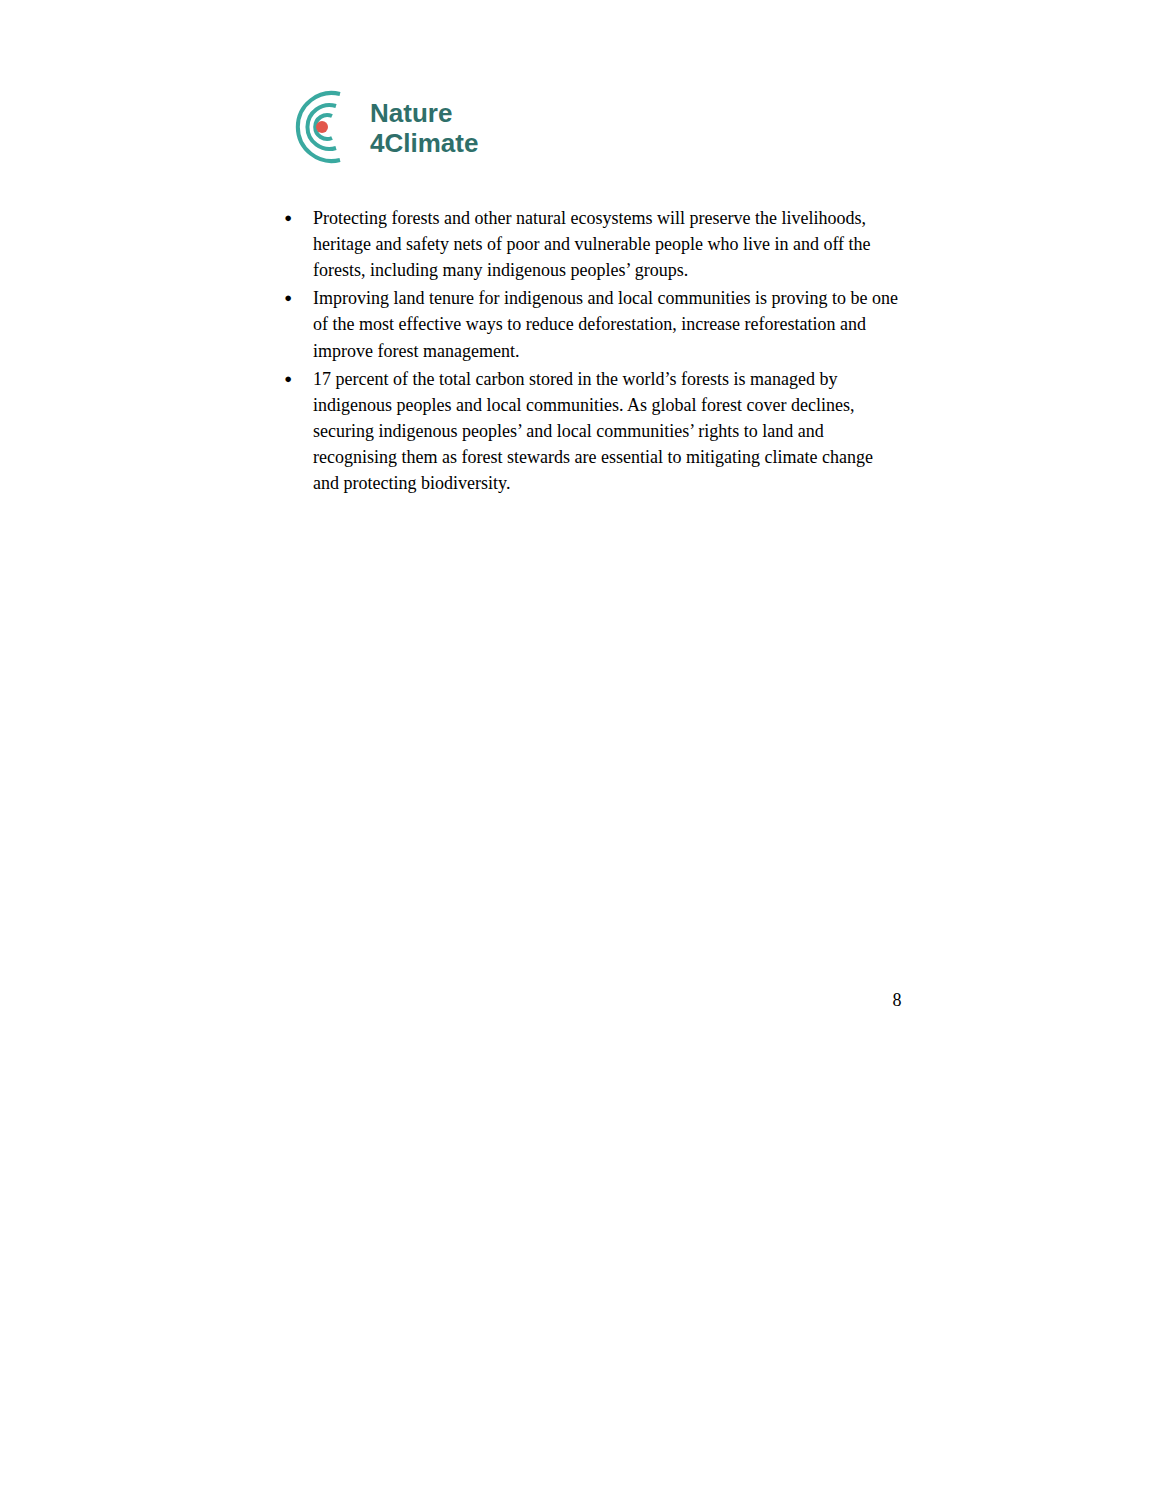Nature 4Climate
Protecting forests and other natural ecosystems will preserve the livelihoods, heritage and safety nets of poor and vulnerable people who live in and off the forests, including many indigenous peoples’ groups.
Improving land tenure for indigenous and local communities is proving to be one of the most effective ways to reduce deforestation, increase reforestation and improve forest management.
17 percent of the total carbon stored in the world’s forests is managed by indigenous peoples and local communities. As global forest cover declines, securing indigenous peoples’ and local communities’ rights to land and recognising them as forest stewards are essential to mitigating climate change and protecting biodiversity.
8